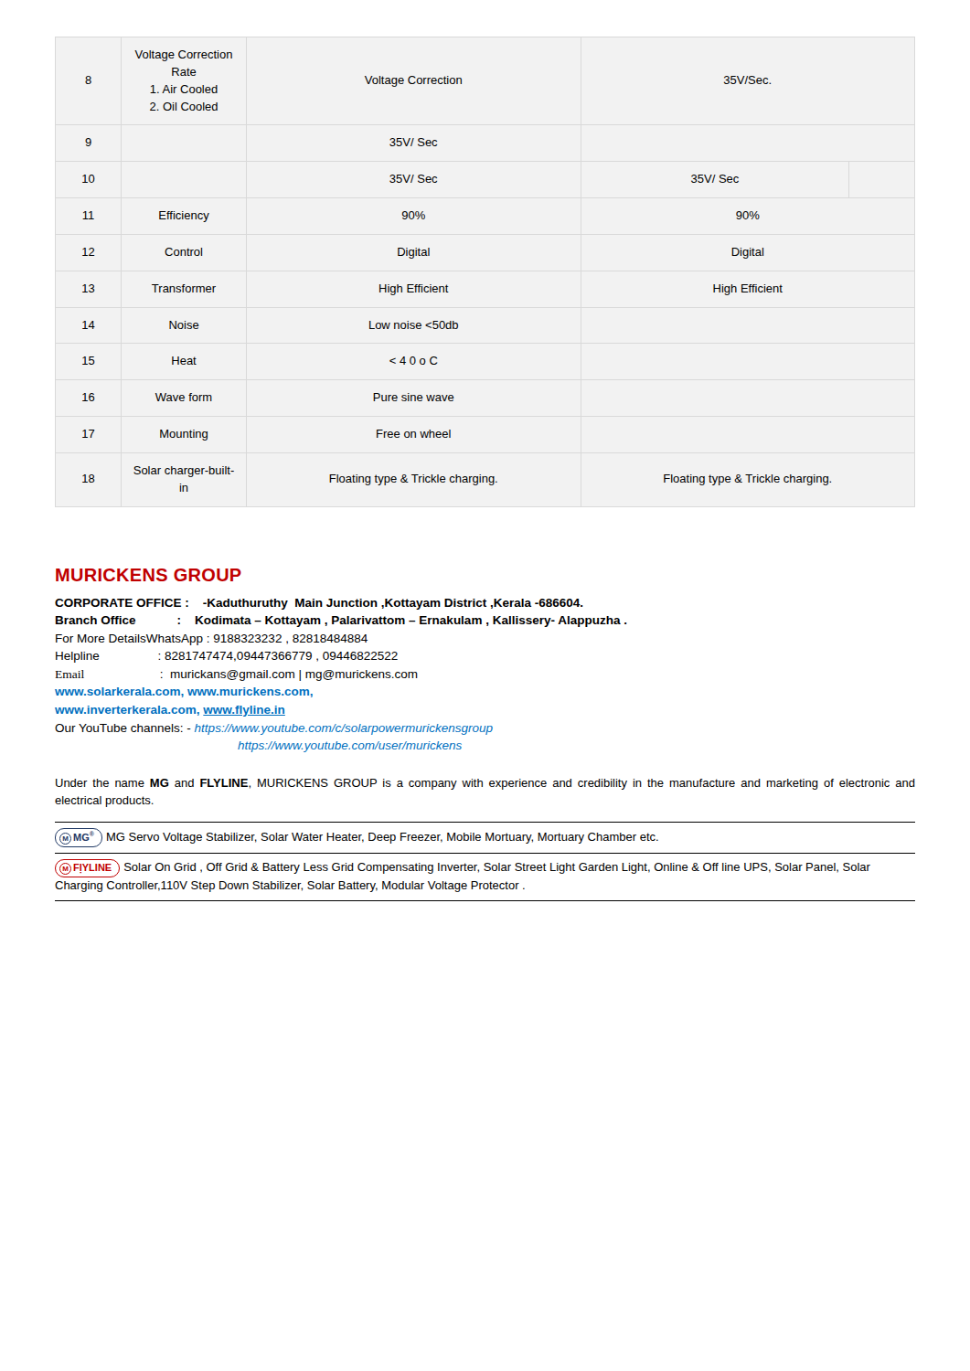| 8 | Voltage Correction Rate 1. Air Cooled 2. Oil Cooled | Voltage Correction | 35V/Sec. |
| 9 | | 35V/ Sec | |
| 10 | | 35V/ Sec | 35V/ Sec | |
| 11 | Efficiency | 90% | 90% |
| 12 | Control | Digital | Digital |
| 13 | Transformer | High Efficient | High Efficient |
| 14 | Noise | Low noise <50db | |
| 15 | Heat | < 4 0 o C | |
| 16 | Wave form | Pure sine wave | |
| 17 | Mounting | Free on wheel | |
| 18 | Solar charger-built-in | Floating type & Trickle charging. | Floating type & Trickle charging. |
MURICKENS GROUP
CORPORATE OFFICE : -Kaduthuruthy Main Junction ,Kottayam District ,Kerala -686604.
Branch Office : Kodimata – Kottayam , Palarivattom – Ernakulam , Kallissery- Alappuzha .
For More DetailsWhatsApp : 9188323232 , 82818484884
Helpline : 8281747474,09447366779 , 09446822522
Email : murickans@gmail.com | mg@murickens.com
www.solarkerala.com, www.murickens.com,
www.inverterkerala.com, www.flyline.in
Our YouTube channels: - https://www.youtube.com/c/solarpowermurickensgroup
https://www.youtube.com/user/murickens
Under the name MG and FLYLINE, MURICKENS GROUP is a company with experience and credibility in the manufacture and marketing of electronic and electrical products.
MMG®MG Servo Voltage Stabilizer, Solar Water Heater, Deep Freezer, Mobile Mortuary, Mortuary Chamber etc.
MFḷYLINE Solar On Grid , Off Grid & Battery Less Grid Compensating Inverter, Solar Street Light Garden Light, Online & Off line UPS, Solar Panel, Solar Charging Controller,110V Step Down Stabilizer, Solar Battery, Modular Voltage Protector .